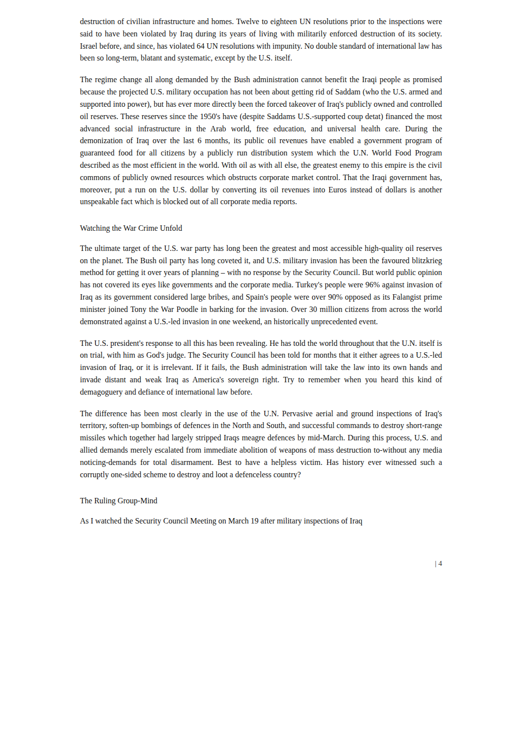destruction of civilian infrastructure and homes. Twelve to eighteen UN resolutions prior to the inspections were said to have been violated by Iraq during its years of living with militarily enforced destruction of its society. Israel before, and since, has violated 64 UN resolutions with impunity. No double standard of international law has been so long-term, blatant and systematic, except by the U.S. itself.
The regime change all along demanded by the Bush administration cannot benefit the Iraqi people as promised because the projected U.S. military occupation has not been about getting rid of Saddam (who the U.S. armed and supported into power), but has ever more directly been the forced takeover of Iraq's publicly owned and controlled oil reserves. These reserves since the 1950's have (despite Saddams U.S.-supported coup detat) financed the most advanced social infrastructure in the Arab world, free education, and universal health care. During the demonization of Iraq over the last 6 months, its public oil revenues have enabled a government program of guaranteed food for all citizens by a publicly run distribution system which the U.N. World Food Program described as the most efficient in the world. With oil as with all else, the greatest enemy to this empire is the civil commons of publicly owned resources which obstructs corporate market control. That the Iraqi government has, moreover, put a run on the U.S. dollar by converting its oil revenues into Euros instead of dollars is another unspeakable fact which is blocked out of all corporate media reports.
Watching the War Crime Unfold
The ultimate target of the U.S. war party has long been the greatest and most accessible high-quality oil reserves on the planet. The Bush oil party has long coveted it, and U.S. military invasion has been the favoured blitzkrieg method for getting it over years of planning – with no response by the Security Council. But world public opinion has not covered its eyes like governments and the corporate media. Turkey's people were 96% against invasion of Iraq as its government considered large bribes, and Spain's people were over 90% opposed as its Falangist prime minister joined Tony the War Poodle in barking for the invasion. Over 30 million citizens from across the world demonstrated against a U.S.-led invasion in one weekend, an historically unprecedented event.
The U.S. president's response to all this has been revealing. He has told the world throughout that the U.N. itself is on trial, with him as God's judge. The Security Council has been told for months that it either agrees to a U.S.-led invasion of Iraq, or it is irrelevant. If it fails, the Bush administration will take the law into its own hands and invade distant and weak Iraq as America's sovereign right. Try to remember when you heard this kind of demagoguery and defiance of international law before.
The difference has been most clearly in the use of the U.N. Pervasive aerial and ground inspections of Iraq's territory, soften-up bombings of defences in the North and South, and successful commands to destroy short-range missiles which together had largely stripped Iraqs meagre defences by mid-March. During this process, U.S. and allied demands merely escalated from immediate abolition of weapons of mass destruction to-without any media noticing-demands for total disarmament. Best to have a helpless victim. Has history ever witnessed such a corruptly one-sided scheme to destroy and loot a defenceless country?
The Ruling Group-Mind
As I watched the Security Council Meeting on March 19 after military inspections of Iraq
| 4